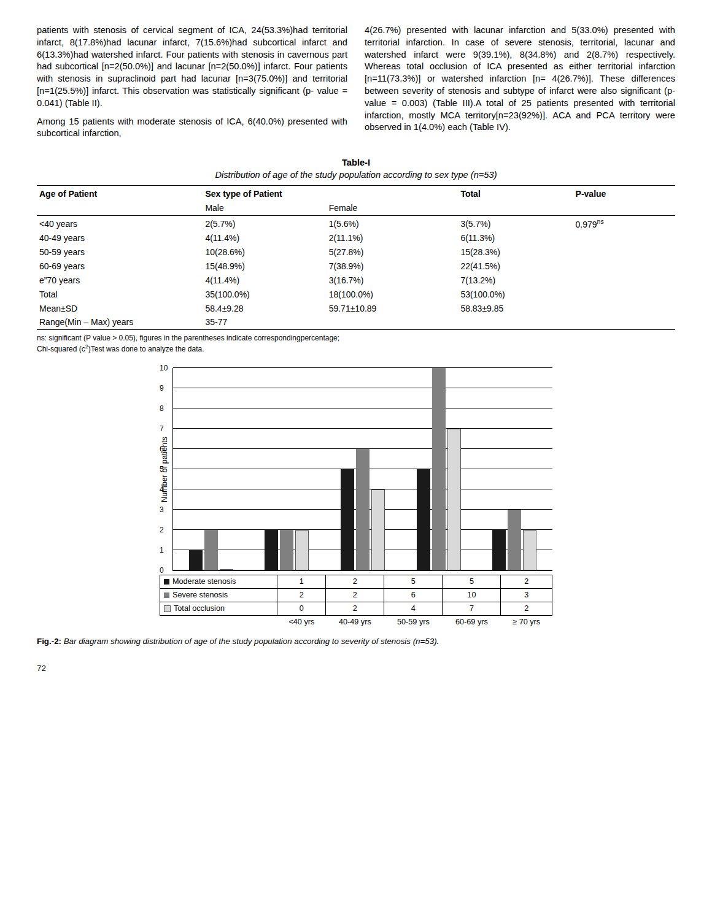patients with stenosis of cervical segment of ICA, 24(53.3%)had territorial infarct, 8(17.8%)had lacunar infarct, 7(15.6%)had subcortical infarct and 6(13.3%)had watershed infarct. Four patients with stenosis in cavernous part had subcortical [n=2(50.0%)] and lacunar [n=2(50.0%)] infarct. Four patients with stenosis in supraclinoid part had lacunar [n=3(75.0%)] and territorial [n=1(25.5%)] infarct. This observation was statistically significant (p- value = 0.041) (Table II).
Among 15 patients with moderate stenosis of ICA, 6(40.0%) presented with subcortical infarction,
4(26.7%) presented with lacunar infarction and 5(33.0%) presented with territorial infarction. In case of severe stenosis, territorial, lacunar and watershed infarct were 9(39.1%), 8(34.8%) and 2(8.7%) respectively. Whereas total occlusion of ICA presented as either territorial infarction [n=11(73.3%)] or watershed infarction [n= 4(26.7%)]. These differences between severity of stenosis and subtype of infarct were also significant (p-value = 0.003) (Table III).A total of 25 patients presented with territorial infarction, mostly MCA territory[n=23(92%)]. ACA and PCA territory were observed in 1(4.0%) each (Table IV).
Table-I
Distribution of age of the study population according to sex type (n=53)
| Age of Patient | Sex type of Patient | Total | P-value |
| --- | --- | --- | --- |
| | Male | Female | | |
| <40 years | 2(5.7%) | 1(5.6%) | 3(5.7%) | 0.979 ns |
| 40-49 years | 4(11.4%) | 2(11.1%) | 6(11.3%) | |
| 50-59 years | 10(28.6%) | 5(27.8%) | 15(28.3%) | |
| 60-69 years | 15(48.9%) | 7(38.9%) | 22(41.5%) | |
| e”70 years | 4(11.4%) | 3(16.7%) | 7(13.2%) | |
| Total | 35(100.0%) | 18(100.0%) | 53(100.0%) | |
| Mean±SD | 58.4±9.28 | 59.71±10.89 | 58.83±9.85 | |
| Range(Min – Max) years | 35-77 | | |
ns: significant (P value > 0.05), figures in the parentheses indicate correspondingpercentage;
Chi-squared (c2)Test was done to analyze the data.
Number of patients
10
9
8
7
6
5
4
3
2
1
0
| Moderate stenosis | 1 | 2 | 5 | 5 | 2 |
| Severe stenosis | 2 | 2 | 6 | 10 | 3 |
| Total occlusion | 0 | 2 | 4 | 7 | 2 |
| | <40 yrs | 40-49 yrs | 50-59 yrs | 60-69 yrs | ≥ 70 yrs |
Fig.-2: Bar diagram showing distribution of age of the study population according to severity of stenosis (n=53).
72